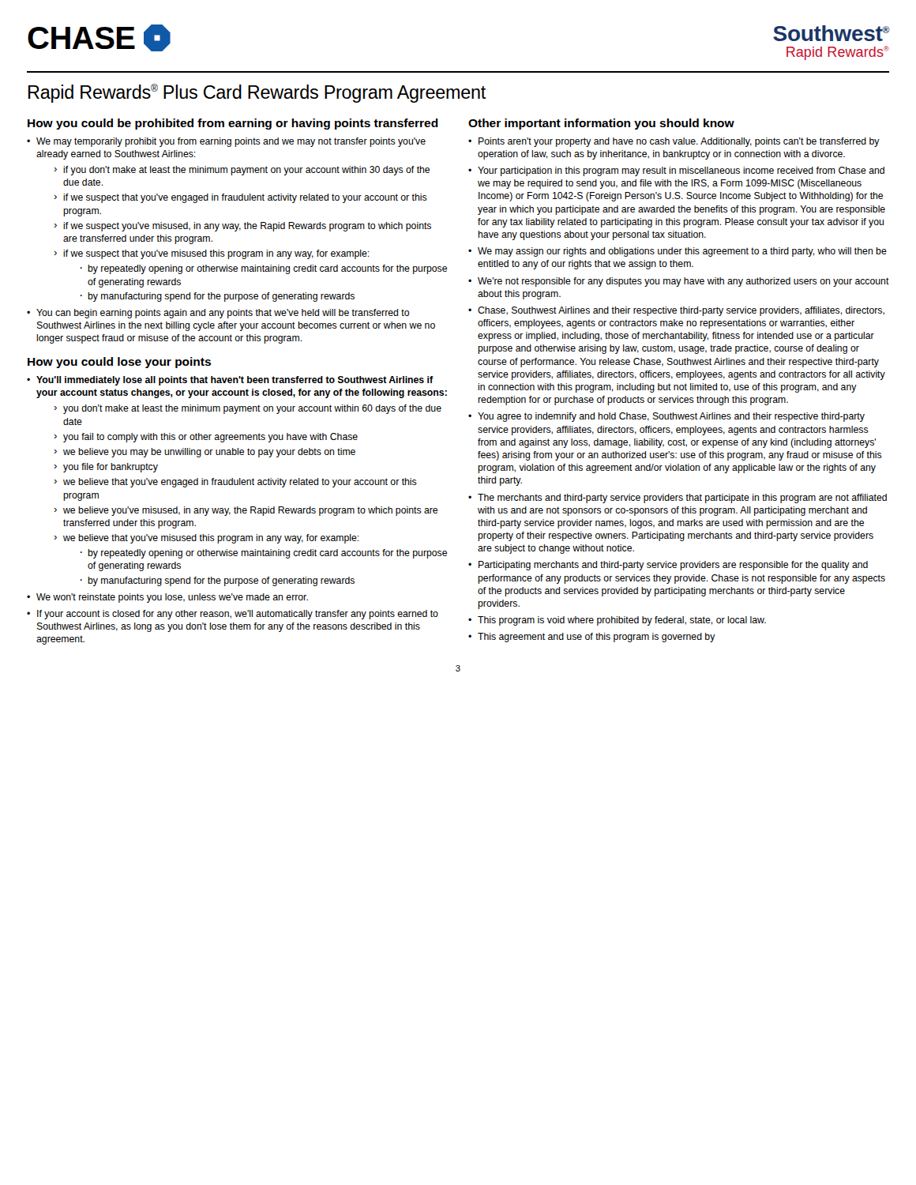CHASE
Southwest®
Rapid Rewards®
Rapid Rewards® Plus Card Rewards Program Agreement
How you could be prohibited from earning or having points transferred
We may temporarily prohibit you from earning points and we may not transfer points you've already earned to Southwest Airlines:
if you don't make at least the minimum payment on your account within 30 days of the due date.
if we suspect that you've engaged in fraudulent activity related to your account or this program.
if we suspect you've misused, in any way, the Rapid Rewards program to which points are transferred under this program.
if we suspect that you've misused this program in any way, for example:
by repeatedly opening or otherwise maintaining credit card accounts for the purpose of generating rewards
by manufacturing spend for the purpose of generating rewards
You can begin earning points again and any points that we've held will be transferred to Southwest Airlines in the next billing cycle after your account becomes current or when we no longer suspect fraud or misuse of the account or this program.
How you could lose your points
You'll immediately lose all points that haven't been transferred to Southwest Airlines if your account status changes, or your account is closed, for any of the following reasons:
you don't make at least the minimum payment on your account within 60 days of the due date
you fail to comply with this or other agreements you have with Chase
we believe you may be unwilling or unable to pay your debts on time
you file for bankruptcy
we believe that you've engaged in fraudulent activity related to your account or this program
we believe you've misused, in any way, the Rapid Rewards program to which points are transferred under this program.
we believe that you've misused this program in any way, for example:
by repeatedly opening or otherwise maintaining credit card accounts for the purpose of generating rewards
by manufacturing spend for the purpose of generating rewards
We won't reinstate points you lose, unless we've made an error.
If your account is closed for any other reason, we'll automatically transfer any points earned to Southwest Airlines, as long as you don't lose them for any of the reasons described in this agreement.
Other important information you should know
Points aren't your property and have no cash value. Additionally, points can't be transferred by operation of law, such as by inheritance, in bankruptcy or in connection with a divorce.
Your participation in this program may result in miscellaneous income received from Chase and we may be required to send you, and file with the IRS, a Form 1099-MISC (Miscellaneous Income) or Form 1042-S (Foreign Person's U.S. Source Income Subject to Withholding) for the year in which you participate and are awarded the benefits of this program. You are responsible for any tax liability related to participating in this program. Please consult your tax advisor if you have any questions about your personal tax situation.
We may assign our rights and obligations under this agreement to a third party, who will then be entitled to any of our rights that we assign to them.
We're not responsible for any disputes you may have with any authorized users on your account about this program.
Chase, Southwest Airlines and their respective third-party service providers, affiliates, directors, officers, employees, agents or contractors make no representations or warranties, either express or implied, including, those of merchantability, fitness for intended use or a particular purpose and otherwise arising by law, custom, usage, trade practice, course of dealing or course of performance. You release Chase, Southwest Airlines and their respective third-party service providers, affiliates, directors, officers, employees, agents and contractors for all activity in connection with this program, including but not limited to, use of this program, and any redemption for or purchase of products or services through this program.
You agree to indemnify and hold Chase, Southwest Airlines and their respective third-party service providers, affiliates, directors, officers, employees, agents and contractors harmless from and against any loss, damage, liability, cost, or expense of any kind (including attorneys' fees) arising from your or an authorized user's: use of this program, any fraud or misuse of this program, violation of this agreement and/or violation of any applicable law or the rights of any third party.
The merchants and third-party service providers that participate in this program are not affiliated with us and are not sponsors or co-sponsors of this program. All participating merchant and third-party service provider names, logos, and marks are used with permission and are the property of their respective owners. Participating merchants and third-party service providers are subject to change without notice.
Participating merchants and third-party service providers are responsible for the quality and performance of any products or services they provide. Chase is not responsible for any aspects of the products and services provided by participating merchants or third-party service providers.
This program is void where prohibited by federal, state, or local law.
This agreement and use of this program is governed by
3